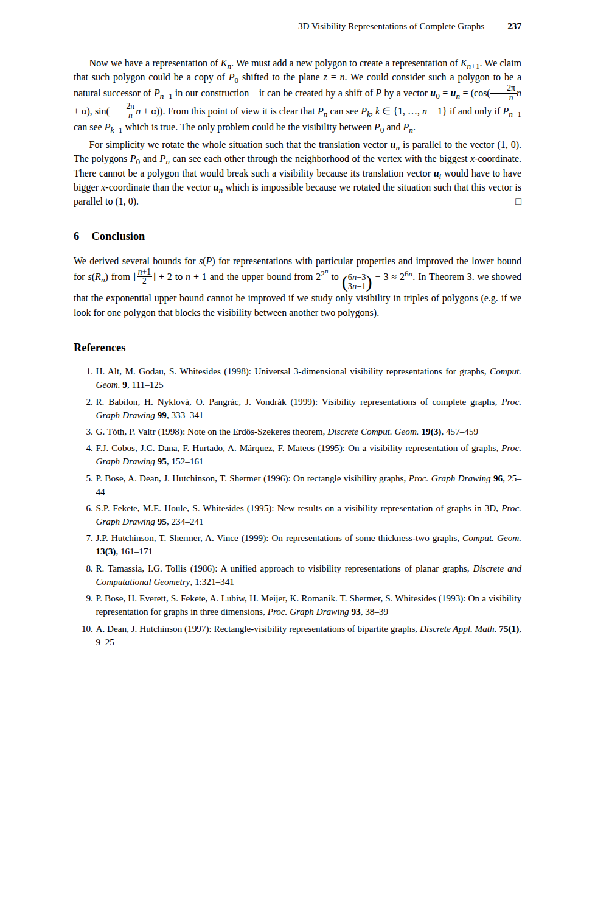3D Visibility Representations of Complete Graphs 237
Now we have a representation of Kn. We must add a new polygon to create a representation of Kn+1. We claim that such polygon could be a copy of P0 shifted to the plane z = n. We could consider such a polygon to be a natural successor of Pn−1 in our construction – it can be created by a shift of P by a vector u0 = un = (cos(2π n n + α), sin(2π n n + α)). From this point of view it is clear that Pn can see Pk, k ∈ {1, …, n − 1} if and only if Pn−1 can see Pk−1 which is true. The only problem could be the visibility between P0 and Pn.
For simplicity we rotate the whole situation such that the translation vector un is parallel to the vector (1, 0). The polygons P0 and Pn can see each other through the neighborhood of the vertex with the biggest x-coordinate. There cannot be a polygon that would break such a visibility because its translation vector ui would have to have bigger x-coordinate than the vector un which is impossible because we rotated the situation such that this vector is parallel to (1, 0). □
6 Conclusion
We derived several bounds for s(P) for representations with particular properties and improved the lower bound for s(Rn) from ⌊n+12⌋ + 2 to n + 1 and the upper bound from 22n to (6n−33n−1) − 3 ≈ 26n. In Theorem 3. we showed that the exponential upper bound cannot be improved if we study only visibility in triples of polygons (e.g. if we look for one polygon that blocks the visibility between another two polygons).
References
H. Alt, M. Godau, S. Whitesides (1998): Universal 3-dimensional visibility representations for graphs, Comput. Geom. 9, 111–125
R. Babilon, H. Nyklová, O. Pangrác, J. Vondrák (1999): Visibility representations of complete graphs, Proc. Graph Drawing 99, 333–341
G. Tóth, P. Valtr (1998): Note on the Erdős-Szekeres theorem, Discrete Comput. Geom. 19(3), 457–459
F.J. Cobos, J.C. Dana, F. Hurtado, A. Márquez, F. Mateos (1995): On a visibility representation of graphs, Proc. Graph Drawing 95, 152–161
P. Bose, A. Dean, J. Hutchinson, T. Shermer (1996): On rectangle visibility graphs, Proc. Graph Drawing 96, 25–44
S.P. Fekete, M.E. Houle, S. Whitesides (1995): New results on a visibility representation of graphs in 3D, Proc. Graph Drawing 95, 234–241
J.P. Hutchinson, T. Shermer, A. Vince (1999): On representations of some thickness-two graphs, Comput. Geom. 13(3), 161–171
R. Tamassia, I.G. Tollis (1986): A unified approach to visibility representations of planar graphs, Discrete and Computational Geometry, 1:321–341
P. Bose, H. Everett, S. Fekete, A. Lubiw, H. Meijer, K. Romanik. T. Shermer, S. Whitesides (1993): On a visibility representation for graphs in three dimensions, Proc. Graph Drawing 93, 38–39
A. Dean, J. Hutchinson (1997): Rectangle-visibility representations of bipartite graphs, Discrete Appl. Math. 75(1), 9–25